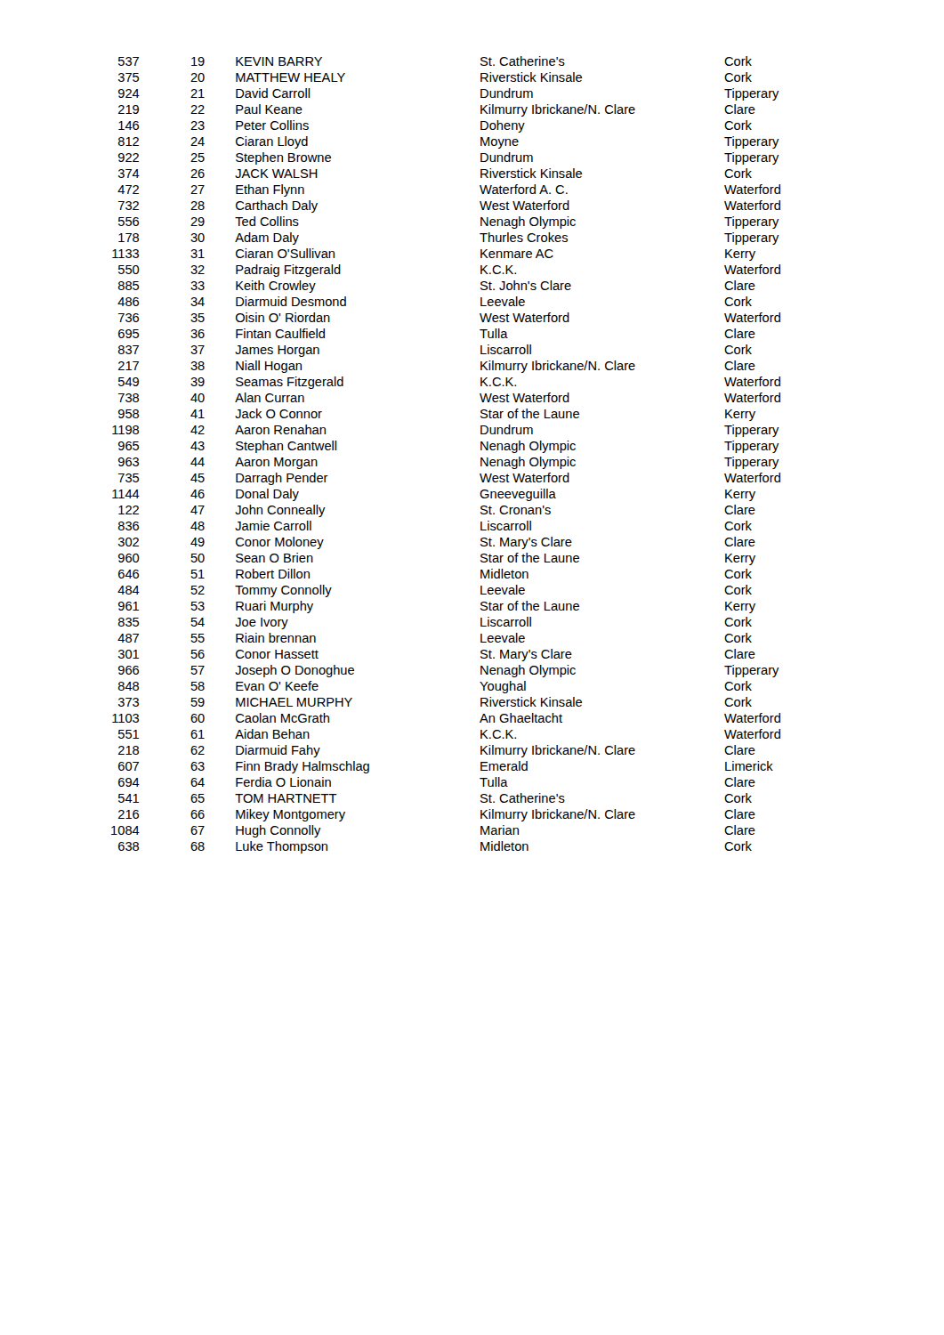| 537 | 19 | KEVIN BARRY | St. Catherine's | Cork |
| 375 | 20 | MATTHEW HEALY | Riverstick Kinsale | Cork |
| 924 | 21 | David Carroll | Dundrum | Tipperary |
| 219 | 22 | Paul Keane | Kilmurry Ibrickane/N. Clare | Clare |
| 146 | 23 | Peter Collins | Doheny | Cork |
| 812 | 24 | Ciaran Lloyd | Moyne | Tipperary |
| 922 | 25 | Stephen Browne | Dundrum | Tipperary |
| 374 | 26 | JACK WALSH | Riverstick Kinsale | Cork |
| 472 | 27 | Ethan Flynn | Waterford A. C. | Waterford |
| 732 | 28 | Carthach Daly | West Waterford | Waterford |
| 556 | 29 | Ted Collins | Nenagh Olympic | Tipperary |
| 178 | 30 | Adam Daly | Thurles Crokes | Tipperary |
| 1133 | 31 | Ciaran O'Sullivan | Kenmare AC | Kerry |
| 550 | 32 | Padraig Fitzgerald | K.C.K. | Waterford |
| 885 | 33 | Keith Crowley | St. John's Clare | Clare |
| 486 | 34 | Diarmuid Desmond | Leevale | Cork |
| 736 | 35 | Oisin O' Riordan | West Waterford | Waterford |
| 695 | 36 | Fintan Caulfield | Tulla | Clare |
| 837 | 37 | James Horgan | Liscarroll | Cork |
| 217 | 38 | Niall Hogan | Kilmurry Ibrickane/N. Clare | Clare |
| 549 | 39 | Seamas Fitzgerald | K.C.K. | Waterford |
| 738 | 40 | Alan Curran | West Waterford | Waterford |
| 958 | 41 | Jack O Connor | Star of the Laune | Kerry |
| 1198 | 42 | Aaron Renahan | Dundrum | Tipperary |
| 965 | 43 | Stephan Cantwell | Nenagh Olympic | Tipperary |
| 963 | 44 | Aaron Morgan | Nenagh Olympic | Tipperary |
| 735 | 45 | Darragh Pender | West Waterford | Waterford |
| 1144 | 46 | Donal Daly | Gneeveguilla | Kerry |
| 122 | 47 | John Conneally | St. Cronan's | Clare |
| 836 | 48 | Jamie Carroll | Liscarroll | Cork |
| 302 | 49 | Conor Moloney | St. Mary's Clare | Clare |
| 960 | 50 | Sean O Brien | Star of the Laune | Kerry |
| 646 | 51 | Robert Dillon | Midleton | Cork |
| 484 | 52 | Tommy Connolly | Leevale | Cork |
| 961 | 53 | Ruari Murphy | Star of the Laune | Kerry |
| 835 | 54 | Joe Ivory | Liscarroll | Cork |
| 487 | 55 | Riain brennan | Leevale | Cork |
| 301 | 56 | Conor Hassett | St. Mary's Clare | Clare |
| 966 | 57 | Joseph O Donoghue | Nenagh Olympic | Tipperary |
| 848 | 58 | Evan O' Keefe | Youghal | Cork |
| 373 | 59 | MICHAEL MURPHY | Riverstick Kinsale | Cork |
| 1103 | 60 | Caolan McGrath | An Ghaeltacht | Waterford |
| 551 | 61 | Aidan Behan | K.C.K. | Waterford |
| 218 | 62 | Diarmuid Fahy | Kilmurry Ibrickane/N. Clare | Clare |
| 607 | 63 | Finn Brady Halmschlag | Emerald | Limerick |
| 694 | 64 | Ferdia O Lionain | Tulla | Clare |
| 541 | 65 | TOM HARTNETT | St. Catherine's | Cork |
| 216 | 66 | Mikey Montgomery | Kilmurry Ibrickane/N. Clare | Clare |
| 1084 | 67 | Hugh Connolly | Marian | Clare |
| 638 | 68 | Luke Thompson | Midleton | Cork |